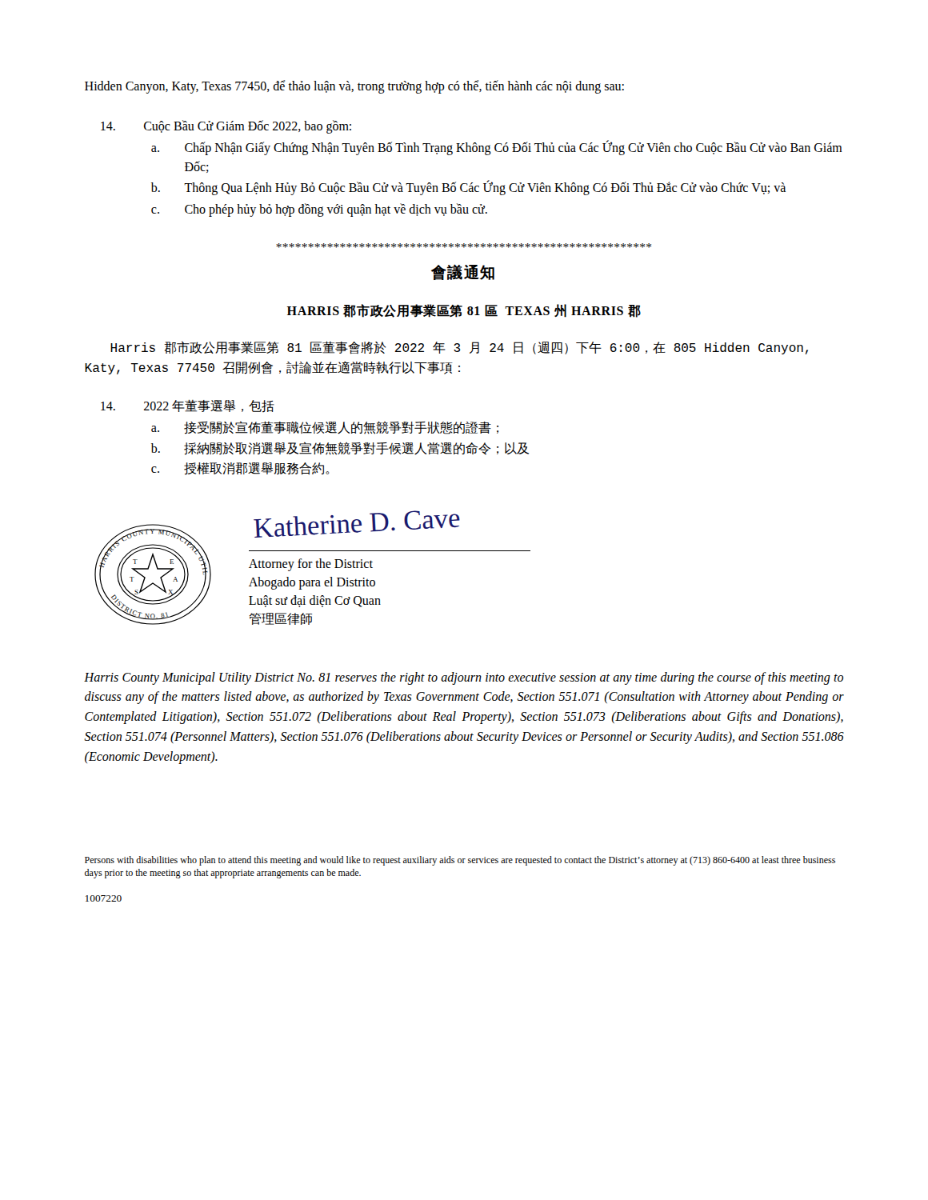Hidden Canyon, Katy, Texas 77450, để thảo luận và, trong trường hợp có thể, tiến hành các nội dung sau:
14. Cuộc Bầu Cử Giám Đốc 2022, bao gồm:
a. Chấp Nhận Giấy Chứng Nhận Tuyên Bố Tình Trạng Không Có Đối Thủ của Các Ứng Cử Viên cho Cuộc Bầu Cử vào Ban Giám Đốc;
b. Thông Qua Lệnh Hủy Bỏ Cuộc Bầu Cử và Tuyên Bố Các Ứng Cử Viên Không Có Đối Thủ Đắc Cử vào Chức Vụ; và
c. Cho phép hủy bỏ hợp đồng với quận hạt về dịch vụ bầu cử.
***********************************************************
會議通知
HARRIS 郡市政公用事業區第 81 區 TEXAS 州 HARRIS 郡
Harris 郡市政公用事業區第 81 區董事會將於 2022 年 3 月 24 日（週四）下午 6:00，在 805 Hidden Canyon, Katy, Texas 77450 召開例會，討論並在適當時執行以下事項：
14. 2022 年董事選舉，包括
a. 接受關於宣佈董事職位候選人的無競爭對手狀態的證書；
b. 採納關於取消選舉及宣佈無競爭對手候選人當選的命令；以及
c. 授權取消郡選舉服務合約。
T E T A S X HARRIS COUNTY MUNICIPAL UTILITY DISTRICT NO. 81
Katherine D. Cave
Attorney for the District
Abogado para el Distrito
Luật sư đại diện Cơ Quan
管理區律師
Harris County Municipal Utility District No. 81 reserves the right to adjourn into executive session at any time during the course of this meeting to discuss any of the matters listed above, as authorized by Texas Government Code, Section 551.071 (Consultation with Attorney about Pending or Contemplated Litigation), Section 551.072 (Deliberations about Real Property), Section 551.073 (Deliberations about Gifts and Donations), Section 551.074 (Personnel Matters), Section 551.076 (Deliberations about Security Devices or Personnel or Security Audits), and Section 551.086 (Economic Development).
Persons with disabilities who plan to attend this meeting and would like to request auxiliary aids or services are requested to contact the Districtʼs attorney at (713) 860-6400 at least three business days prior to the meeting so that appropriate arrangements can be made.
1007220